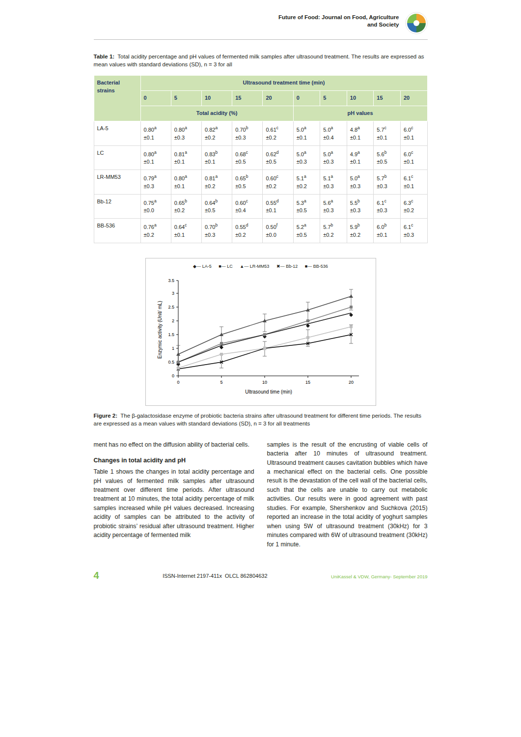Future of Food: Journal on Food, Agriculture
and Society
Table 1: Total acidity percentage and pH values of fermented milk samples after ultrasound treatment. The results are expressed as mean values with standard deviations (SD), n = 3 for all
| Bacterial strains | Ultrasound treatment time (min) |
| --- | --- |
| 0 | 5 | 10 | 15 | 20 | 0 | 5 | 10 | 15 | 20 |
| Total acidity (%) | pH values |
| LA-5 | 0.80 a ±0.1 | 0.80 a ±0.3 | 0.82 a ±0.2 | 0.70 b ±0.3 | 0.61 c ±0.2 | 5.0 a ±0.1 | 5.0 a ±0.4 | 4.8 a ±0.1 | 5.7 c ±0.1 | 6.0 c ±0.1 |
| LC | 0.80 a ±0.1 | 0.81 a ±0.1 | 0.83 b ±0.1 | 0.68 c ±0.5 | 0.62 d ±0.5 | 5.0 a ±0.3 | 5.0 a ±0.3 | 4.9 a ±0.1 | 5.6 b ±0.5 | 6.0 c ±0.1 |
| LR-MM53 | 0.79 a ±0.3 | 0.80 a ±0.1 | 0.81 a ±0.2 | 0.65 b ±0.5 | 0.60 c ±0.2 | 5.1 a ±0.2 | 5.1 a ±0.3 | 5.0 a ±0.3 | 5.7 b ±0.3 | 6.1 c ±0.1 |
| Bb-12 | 0.75 a ±0.0 | 0.65 b ±0.2 | 0.64 b ±0.5 | 0.60 c ±0.4 | 0.55 d ±0.1 | 5.3 a ±0.5 | 5.6 a ±0.3 | 5.5 b ±0.3 | 6.1 c ±0.3 | 6.3 c ±0.2 |
| BB-536 | 0.76 a ±0.2 | 0.64 c ±0.1 | 0.70 b ±0.3 | 0.55 d ±0.2 | 0.50 f ±0.0 | 5.2 a ±0.5 | 5.7 b ±0.2 | 5.9 b ±0.2 | 6.0 b ±0.1 | 6.1 c ±0.3 |
◆— LA-5 ■— LC ▲— LR-MM53 ✖— Bb-12 ■— BB-536
0 0.5 1 1.5 2 2.5 3 3.5 0 5 10 15 20 Ultrasound time (min) Enzymic activity (Unit/ mL)
Figure 2: The β-galactosidase enzyme of probiotic bacteria strains after ultrasound treatment for different time periods. The results are expressed as a mean values with standard deviations (SD), n = 3 for all treatments
ment has no effect on the diffusion ability of bacterial cells.
Changes in total acidity and pH
Table 1 shows the changes in total acidity percentage and pH values of fermented milk samples after ultrasound treatment over different time periods. After ultrasound treatment at 10 minutes, the total acidity percentage of milk samples increased while pH values decreased. Increasing acidity of samples can be attributed to the activity of probiotic strains’ residual after ultrasound treatment. Higher acidity percentage of fermented milk
samples is the result of the encrusting of viable cells of bacteria after 10 minutes of ultrasound treatment. Ultrasound treatment causes cavitation bubbles which have a mechanical effect on the bacterial cells. One possible result is the devastation of the cell wall of the bacterial cells, such that the cells are unable to carry out metabolic activities. Our results were in good agreement with past studies. For example, Shershenkov and Suchkova (2015) reported an increase in the total acidity of yoghurt samples when using 5W of ultrasound treatment (30kHz) for 3 minutes compared with 6W of ultrasound treatment (30kHz) for 1 minute.
4
ISSN-Internet 2197-411x OLCL 862804632
UniKassel & VDW, Germany- September 2019